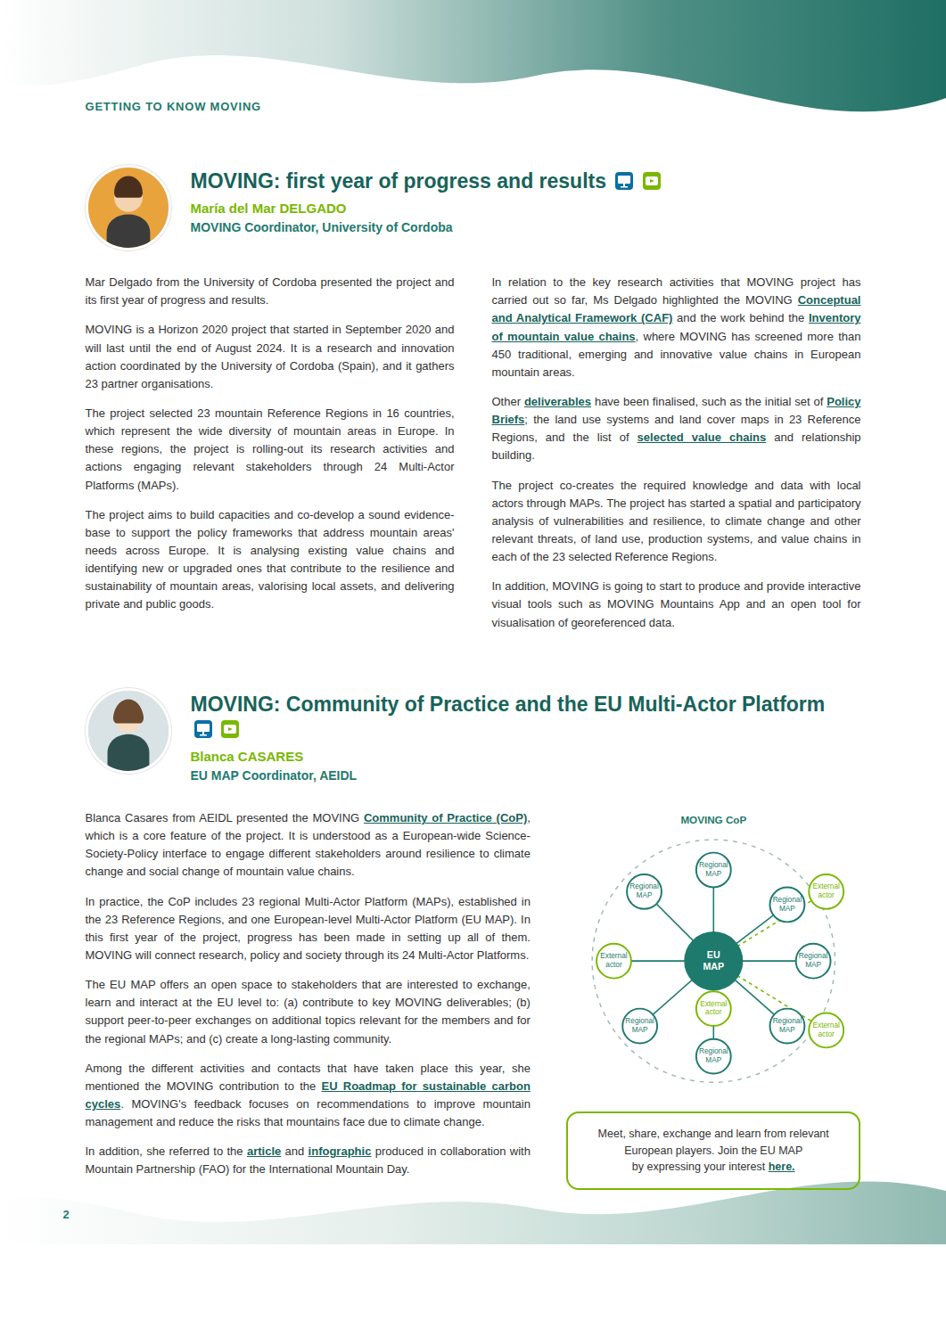GETTING TO KNOW MOVING
MOVING: first year of progress and results
María del Mar DELGADO
MOVING Coordinator, University of Cordoba
Mar Delgado from the University of Cordoba presented the project and its first year of progress and results.
MOVING is a Horizon 2020 project that started in September 2020 and will last until the end of August 2024. It is a research and innovation action coordinated by the University of Cordoba (Spain), and it gathers 23 partner organisations.
The project selected 23 mountain Reference Regions in 16 countries, which represent the wide diversity of mountain areas in Europe. In these regions, the project is rolling-out its research activities and actions engaging relevant stakeholders through 24 Multi-Actor Platforms (MAPs).
The project aims to build capacities and co-develop a sound evidence-base to support the policy frameworks that address mountain areas' needs across Europe. It is analysing existing value chains and identifying new or upgraded ones that contribute to the resilience and sustainability of mountain areas, valorising local assets, and delivering private and public goods.
In relation to the key research activities that MOVING project has carried out so far, Ms Delgado highlighted the MOVING Conceptual and Analytical Framework (CAF) and the work behind the Inventory of mountain value chains, where MOVING has screened more than 450 traditional, emerging and innovative value chains in European mountain areas.
Other deliverables have been finalised, such as the initial set of Policy Briefs; the land use systems and land cover maps in 23 Reference Regions, and the list of selected value chains and relationship building.
The project co-creates the required knowledge and data with local actors through MAPs. The project has started a spatial and participatory analysis of vulnerabilities and resilience, to climate change and other relevant threats, of land use, production systems, and value chains in each of the 23 selected Reference Regions.
In addition, MOVING is going to start to produce and provide interactive visual tools such as MOVING Mountains App and an open tool for visualisation of georeferenced data.
MOVING: Community of Practice and the EU Multi-Actor Platform
Blanca CASARES
EU MAP Coordinator, AEIDL
Blanca Casares from AEIDL presented the MOVING Community of Practice (CoP), which is a core feature of the project. It is understood as a European-wide Science-Society-Policy interface to engage different stakeholders around resilience to climate change and social change of mountain value chains.
In practice, the CoP includes 23 regional Multi-Actor Platform (MAPs), established in the 23 Reference Regions, and one European-level Multi-Actor Platform (EU MAP). In this first year of the project, progress has been made in setting up all of them. MOVING will connect research, policy and society through its 24 Multi-Actor Platforms.
The EU MAP offers an open space to stakeholders that are interested to exchange, learn and interact at the EU level to: (a) contribute to key MOVING deliverables; (b) support peer-to-peer exchanges on additional topics relevant for the members and for the regional MAPs; and (c) create a long-lasting community.
Among the different activities and contacts that have taken place this year, she mentioned the MOVING contribution to the EU Roadmap for sustainable carbon cycles. MOVING's feedback focuses on recommendations to improve mountain management and reduce the risks that mountains face due to climate change.
In addition, she referred to the article and infographic produced in collaboration with Mountain Partnership (FAO) for the International Mountain Day.
MOVING CoP EU MAP RegionalMAP RegionalMAP RegionalMAP RegionalMAP RegionalMAP RegionalMAP RegionalMAP Externalactor Externalactor Externalactor Externalactor
Meet, share, exchange and learn from relevant European players. Join the EU MAP
by expressing your interest here.
2